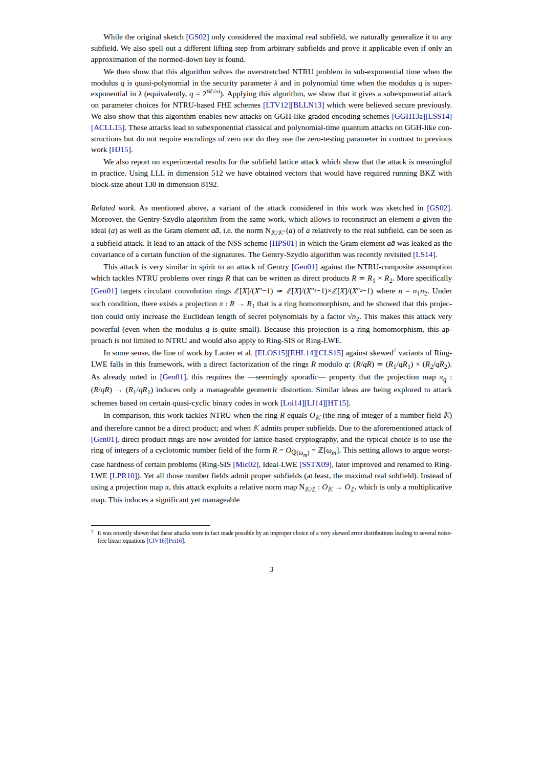While the original sketch [GS02] only considered the maximal real subfield, we naturally generalize it to any subfield. We also spell out a different lifting step from arbitrary subfields and prove it applicable even if only an approximation of the normed-down key is found.
We then show that this algorithm solves the overstretched NTRU problem in sub-exponential time when the modulus q is quasi-polynomial in the security parameter λ and in polynomial time when the modulus q is super-exponential in λ (equivalently, q = 2Θ̃(√n)). Applying this algorithm, we show that it gives a subexponential attack on parameter choices for NTRU-based FHE schemes [LTV12][BLLN13] which were believed secure previously. We also show that this algorithm enables new attacks on GGH-like graded encoding schemes [GGH13a][LSS14][ACLL15]. These attacks lead to subexponential classical and polynomial-time quantum attacks on GGH-like constructions but do not require encodings of zero nor do they use the zero-testing parameter in contrast to previous work [HJ15].
We also report on experimental results for the subfield lattice attack which show that the attack is meaningful in practice. Using LLL in dimension 512 we have obtained vectors that would have required running BKZ with block-size about 130 in dimension 8192.
Related work. As mentioned above, a variant of the attack considered in this work was sketched in [GS02]. Moreover, the Gentry-Szydlo algorithm from the same work, which allows to reconstruct an element a given the ideal (a) as well as the Gram element aā, i.e. the norm N𝕂/𝕂+(a) of a relatively to the real subfield, can be seen as a subfield attack. It lead to an attack of the NSS scheme [HPS01] in which the Gram element aā was leaked as the covariance of a certain function of the signatures. The Gentry-Szydlo algorithm was recently revisited [LS14].
This attack is very similar in spirit to an attack of Gentry [Gen01] against the NTRU-composite assumption which tackles NTRU problems over rings R that can be written as direct products R ≃ R1 × R2. More specifically [Gen01] targets circulant convolution rings ℤ[X]/(Xn−1) ≃ ℤ[X]/(Xn1−1)×ℤ[X]/(Xn2−1) where n = n1n2. Under such condition, there exists a projection π : R → R1 that is a ring homomorphism, and he showed that this projection could only increase the Euclidean length of secret polynomials by a factor √n2. This makes this attack very powerful (even when the modulus q is quite small). Because this projection is a ring homomorphism, this approach is not limited to NTRU and would also apply to Ring-SIS or Ring-LWE.
In some sense, the line of work by Lauter et al. [ELOS15][EHL14][CLS15] against skewed7 variants of Ring-LWE falls in this framework, with a direct factorization of the rings R modulo q: (R/qR) ≃ (R1/qR1) × (R2/qR2). As already noted in [Gen01], this requires the —seemingly sporadic— property that the projection map πq : (R/qR) → (R1/qR1) induces only a manageable geometric distortion. Similar ideas are being explored to attack schemes based on certain quasi-cyclic binary codes in work [Loi14][LJ14][HT15].
In comparison, this work tackles NTRU when the ring R equals O𝕂 (the ring of integer of a number field 𝕂) and therefore cannot be a direct product; and when 𝕂 admits proper subfields. Due to the aforementioned attack of [Gen01], direct product rings are now avoided for lattice-based cryptography, and the typical choice is to use the ring of integers of a cyclotomic number field of the form R = Oℚ(ωm) = ℤ[ωm]. This setting allows to argue worst-case hardness of certain problems (Ring-SIS [Mic02], Ideal-LWE [SSTX09], later improved and renamed to Ring-LWE [LPR10]). Yet all those number fields admit proper subfields (at least, the maximal real subfield). Instead of using a projection map π, this attack exploits a relative norm map N𝕂/𝕃 : O𝕂 → O𝕃, which is only a multiplicative map. This induces a significant yet manageable
7 It was recently shown that these attacks were in fact made possible by an improper choice of a very skewed error distributions leading to several noise-free linear equations [CIV16][Pei16].
3